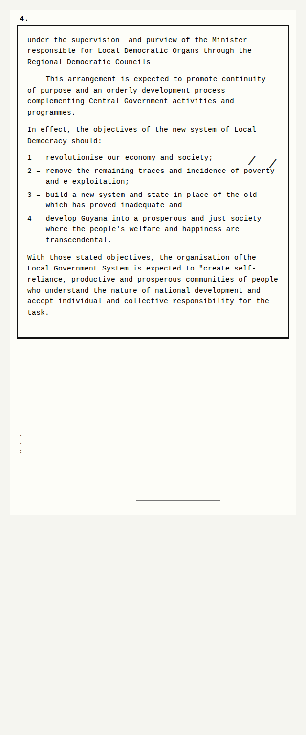4.
under the supervision and purview of the Minister responsible for Local Democratic Organs through the Regional Democratic Councils
This arrangement is expected to promote continuity of purpose and an orderly development process complementing Central Government activities and programmes.
In effect, the objectives of the new system of Local Democracy should:
1 –revolutionise our economy and society;
2 –remove the remaining traces and incidence of poverty and e exploitation;
3 –build a new system and state in place of the old which has proved inadequate and
4 –develop Guyana into a prosperous and just society where the people's welfare and happiness are transcendental.
With those stated objectives, the organisation ofthe Local Government System is expected to "create self- reliance, productive and prosperous communities of people who understand the nature of national development and accept individual and collective responsibility for the task.
/ /
.
.
: